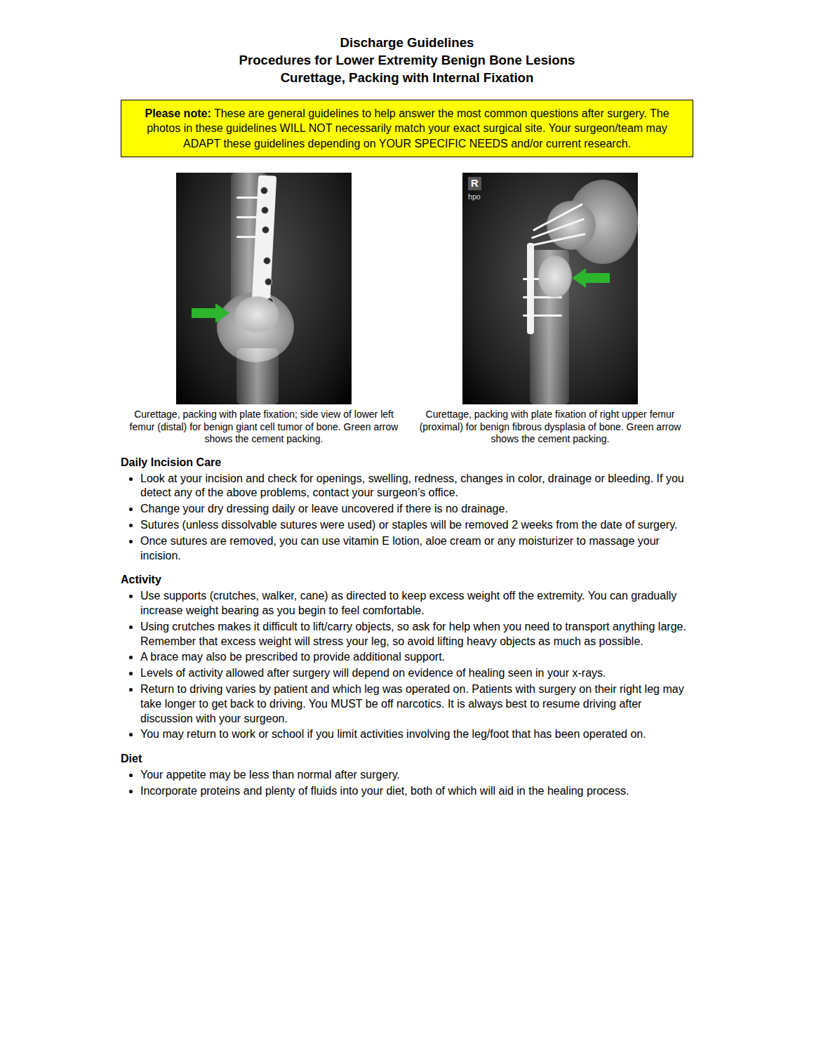Discharge Guidelines Procedures for Lower Extremity Benign Bone Lesions Curettage, Packing with Internal Fixation
Please note: These are general guidelines to help answer the most common questions after surgery. The photos in these guidelines WILL NOT necessarily match your exact surgical site. Your surgeon/team may ADAPT these guidelines depending on YOUR SPECIFIC NEEDS and/or current research.
| Curettage, packing with plate fixation; side view of lower left femur (distal) for benign giant cell tumor of bone. Green arrow shows the cement packing. | R hpo Curettage, packing with plate fixation of right upper femur (proximal) for benign fibrous dysplasia of bone. Green arrow shows the cement packing. |
Daily Incision Care
Look at your incision and check for openings, swelling, redness, changes in color, drainage or bleeding. If you detect any of the above problems, contact your surgeon’s office.
Change your dry dressing daily or leave uncovered if there is no drainage.
Sutures (unless dissolvable sutures were used) or staples will be removed 2 weeks from the date of surgery.
Once sutures are removed, you can use vitamin E lotion, aloe cream or any moisturizer to massage your incision.
Activity
Use supports (crutches, walker, cane) as directed to keep excess weight off the extremity. You can gradually increase weight bearing as you begin to feel comfortable.
Using crutches makes it difficult to lift/carry objects, so ask for help when you need to transport anything large. Remember that excess weight will stress your leg, so avoid lifting heavy objects as much as possible.
A brace may also be prescribed to provide additional support.
Levels of activity allowed after surgery will depend on evidence of healing seen in your x-rays.
Return to driving varies by patient and which leg was operated on. Patients with surgery on their right leg may take longer to get back to driving. You MUST be off narcotics. It is always best to resume driving after discussion with your surgeon.
You may return to work or school if you limit activities involving the leg/foot that has been operated on.
Diet
Your appetite may be less than normal after surgery.
Incorporate proteins and plenty of fluids into your diet, both of which will aid in the healing process.